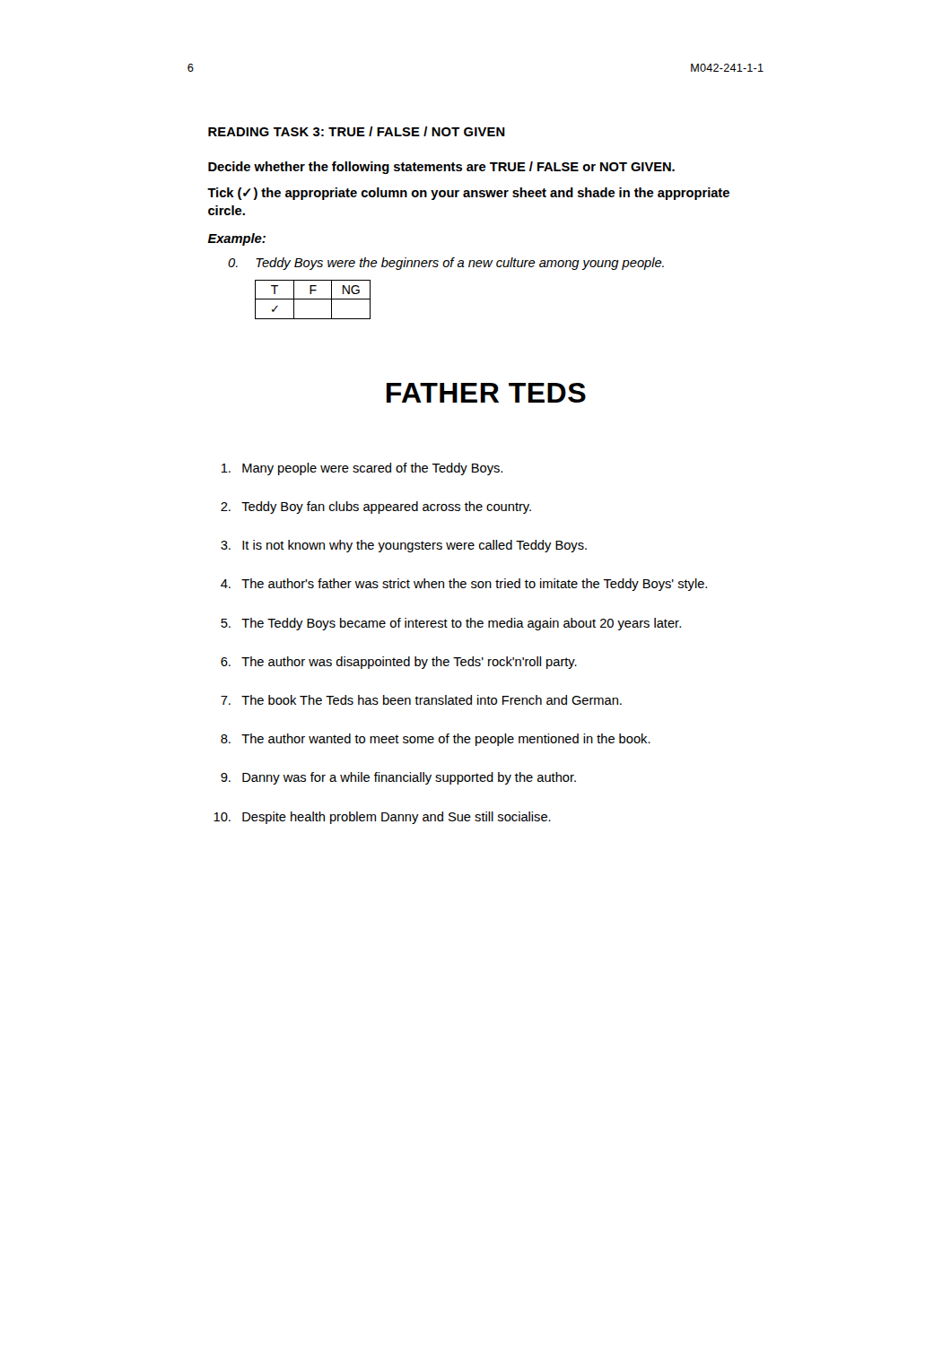6 M042-241-1-1
READING TASK 3: TRUE / FALSE / NOT GIVEN
Decide whether the following statements are TRUE / FALSE or NOT GIVEN.
Tick (✓) the appropriate column on your answer sheet and shade in the appropriate circle.
Example:
0. Teddy Boys were the beginners of a new culture among young people.
| T | F | NG |
| ✓ | | |
FATHER TEDS
1. Many people were scared of the Teddy Boys.
2. Teddy Boy fan clubs appeared across the country.
3. It is not known why the youngsters were called Teddy Boys.
4. The author's father was strict when the son tried to imitate the Teddy Boys' style.
5. The Teddy Boys became of interest to the media again about 20 years later.
6. The author was disappointed by the Teds' rock'n'roll party.
7. The book The Teds has been translated into French and German.
8. The author wanted to meet some of the people mentioned in the book.
9. Danny was for a while financially supported by the author.
10. Despite health problem Danny and Sue still socialise.